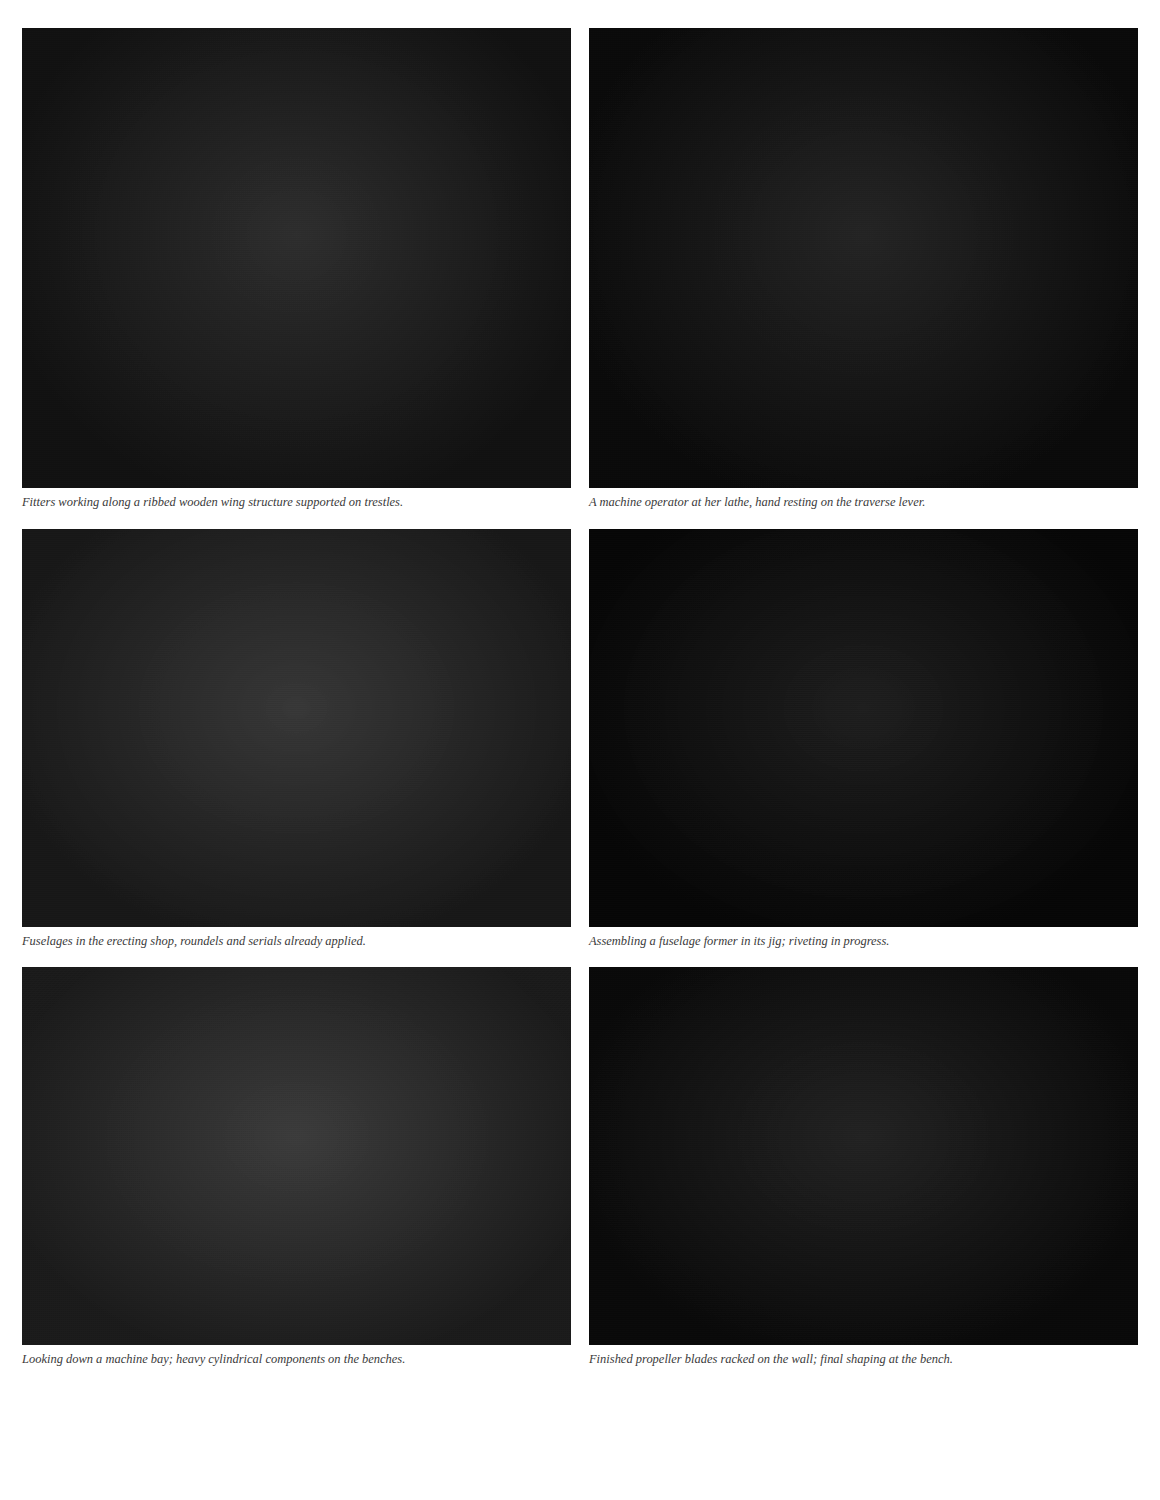Photographic plate: six black-and-white images of wartime aircraft manufacture
Fitters working along a ribbed wooden wing structure supported on trestles.
A machine operator at her lathe, hand resting on the traverse lever.
Fuselages in the erecting shop, roundels and serials already applied.
Assembling a fuselage former in its jig; riveting in progress.
Looking down a machine bay; heavy cylindrical components on the benches.
Finished propeller blades racked on the wall; final shaping at the bench.